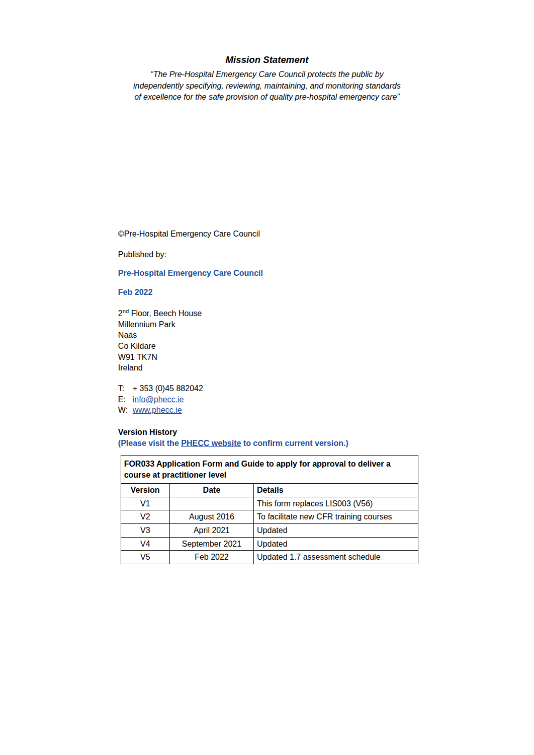Mission Statement
“The Pre-Hospital Emergency Care Council protects the public by
independently specifying, reviewing, maintaining, and monitoring standards
of excellence for the safe provision of quality pre-hospital emergency care”
©Pre-Hospital Emergency Care Council
Published by:
Pre-Hospital Emergency Care Council
Feb 2022
2nd Floor, Beech House
Millennium Park
Naas
Co Kildare
W91 TK7N
Ireland
| T: | + 353 (0)45 882042 |
| E: | info@phecc.ie |
| W: | www.phecc.ie |
Version History
(Please visit the PHECC website to confirm current version.)
| FOR033 Application Form and Guide to apply for approval to deliver a course at practitioner level |
| Version | Date | Details |
| V1 | | This form replaces LIS003 (V56) |
| V2 | August 2016 | To facilitate new CFR training courses |
| V3 | April 2021 | Updated |
| V4 | September 2021 | Updated |
| V5 | Feb 2022 | Updated 1.7 assessment schedule |